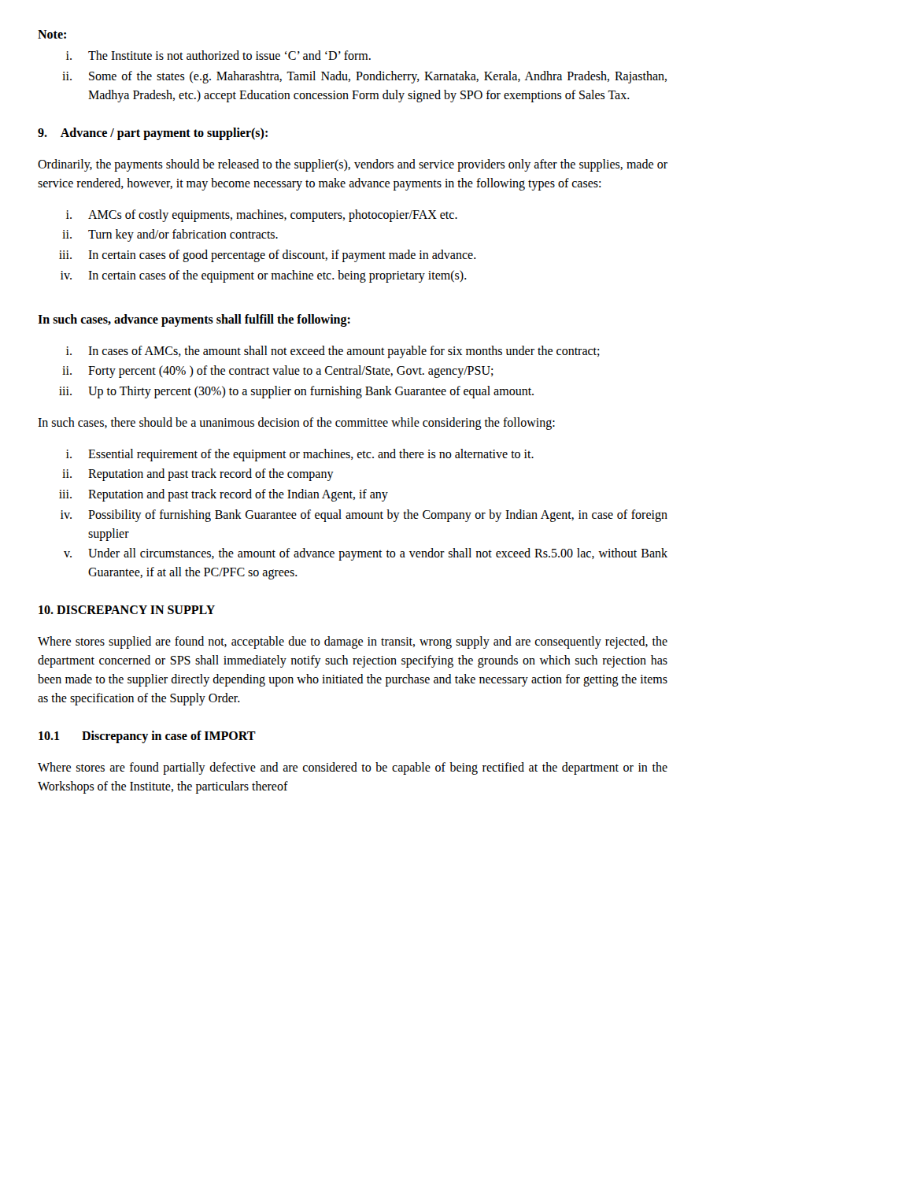Note:
The Institute is not authorized to issue ‘C’ and ‘D’ form.
Some of the states (e.g. Maharashtra, Tamil Nadu, Pondicherry, Karnataka, Kerala, Andhra Pradesh, Rajasthan, Madhya Pradesh, etc.) accept Education concession Form duly signed by SPO for exemptions of Sales Tax.
9. Advance / part payment to supplier(s):
Ordinarily, the payments should be released to the supplier(s), vendors and service providers only after the supplies, made or service rendered, however, it may become necessary to make advance payments in the following types of cases:
AMCs of costly equipments, machines, computers, photocopier/FAX etc.
Turn key and/or fabrication contracts.
In certain cases of good percentage of discount, if payment made in advance.
In certain cases of the equipment or machine etc. being proprietary item(s).
In such cases, advance payments shall fulfill the following:
In cases of AMCs, the amount shall not exceed the amount payable for six months under the contract;
Forty percent (40% ) of the contract value to a Central/State, Govt. agency/PSU;
Up to Thirty percent (30%) to a supplier on furnishing Bank Guarantee of equal amount.
In such cases, there should be a unanimous decision of the committee while considering the following:
Essential requirement of the equipment or machines, etc. and there is no alternative to it.
Reputation and past track record of the company
Reputation and past track record of the Indian Agent, if any
Possibility of furnishing Bank Guarantee of equal amount by the Company or by Indian Agent, in case of foreign supplier
Under all circumstances, the amount of advance payment to a vendor shall not exceed Rs.5.00 lac, without Bank Guarantee, if at all the PC/PFC so agrees.
10. DISCREPANCY IN SUPPLY
Where stores supplied are found not, acceptable due to damage in transit, wrong supply and are consequently rejected, the department concerned or SPS shall immediately notify such rejection specifying the grounds on which such rejection has been made to the supplier directly depending upon who initiated the purchase and take necessary action for getting the items as the specification of the Supply Order.
10.1 Discrepancy in case of IMPORT
Where stores are found partially defective and are considered to be capable of being rectified at the department or in the Workshops of the Institute, the particulars thereof